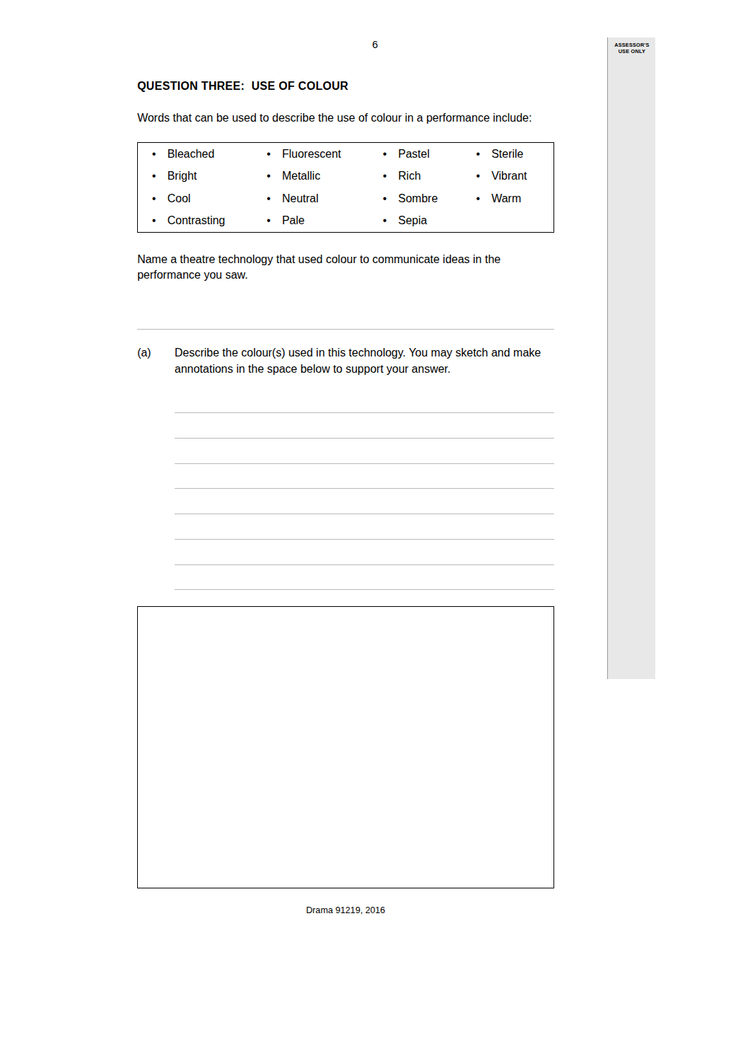ASSESSOR'S USE ONLY
6
QUESTION THREE: USE OF COLOUR
Words that can be used to describe the use of colour in a performance include:
| • | Bleached | • | Fluorescent | • | Pastel | • | Sterile |
| • | Bright | • | Metallic | • | Rich | • | Vibrant |
| • | Cool | • | Neutral | • | Sombre | • | Warm |
| • | Contrasting | • | Pale | • | Sepia | | |
Name a theatre technology that used colour to communicate ideas in the performance you saw.
(a)
Describe the colour(s) used in this technology. You may sketch and make annotations in the space below to support your answer.
Drama 91219, 2016